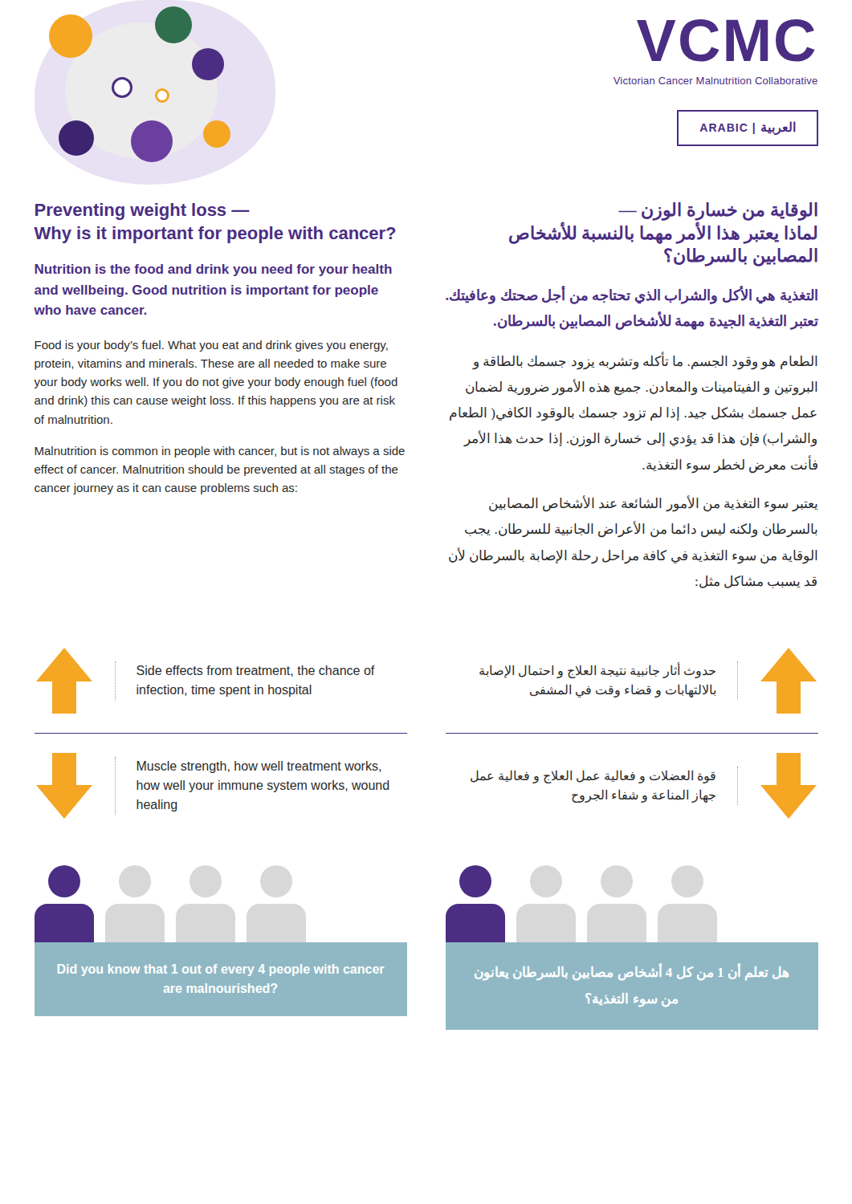VCMC
Victorian Cancer Malnutrition Collaborative
ARABIC | العربية
Preventing weight loss —
Why is it important for people with cancer?
Nutrition is the food and drink you need for your health and wellbeing. Good nutrition is important for people who have cancer.
Food is your body’s fuel. What you eat and drink gives you energy, protein, vitamins and minerals. These are all needed to make sure your body works well. If you do not give your body enough fuel (food and drink) this can cause weight loss. If this happens you are at risk of malnutrition.
Malnutrition is common in people with cancer, but is not always a side effect of cancer. Malnutrition should be prevented at all stages of the cancer journey as it can cause problems such as:
الوقاية من خسارة الوزن —
لماذا يعتبر هذا الأمر مهما بالنسبة للأشخاص المصابين بالسرطان؟
التغذية هي الأكل والشراب الذي تحتاجه من أجل صحتك وعافيتك. تعتبر التغذية الجيدة مهمة للأشخاص المصابين بالسرطان.
الطعام هو وقود الجسم. ما تأكله وتشربه يزود جسمك بالطاقة و البروتين و الفيتامينات والمعادن. جميع هذه الأمور ضرورية لضمان عمل جسمك بشكل جيد. إذا لم تزود جسمك بالوقود الكافي( الطعام والشراب) فإن هذا قد يؤدي إلى خسارة الوزن. إذا حدث هذا الأمر فأنت معرض لخطر سوء التغذية.
يعتبر سوء التغذية من الأمور الشائعة عند الأشخاص المصابين بالسرطان ولكنه ليس دائما من الأعراض الجانبية للسرطان. يجب الوقاية من سوء التغذية في كافة مراحل رحلة الإصابة بالسرطان لأن قد يسبب مشاكل مثل:
Side effects from treatment, the chance of infection, time spent in hospital
حدوث أثار جانبية نتيجة العلاج و احتمال الإصابة بالالتهابات و قضاء وقت في المشفى
Muscle strength, how well treatment works, how well your immune system works, wound healing
قوة العضلات و فعالية عمل العلاج و فعالية عمل جهاز المناعة و شفاء الجروح
Did you know that 1 out of every 4 people with cancer are malnourished?
هل تعلم أن 1 من كل 4 أشخاص مصابين بالسرطان يعانون من سوء التغذية؟